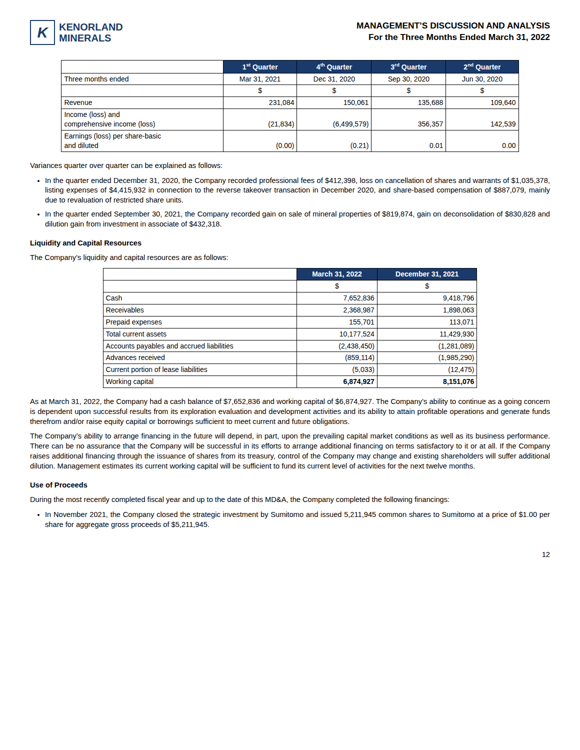K
KENORLAND
MINERALS
MANAGEMENT’S DISCUSSION AND ANALYSIS
For the Three Months Ended March 31, 2022
| | 1 st Quarter | 4 th Quarter | 3 rd Quarter | 2 nd Quarter |
| --- | --- | --- | --- | --- |
| Three months ended | Mar 31, 2021 | Dec 31, 2020 | Sep 30, 2020 | Jun 30, 2020 |
| | $ | $ | $ | $ |
| Revenue | 231,084 | 150,061 | 135,688 | 109,640 |
| Income (loss) and comprehensive income (loss) | (21,834) | (6,499,579) | 356,357 | 142,539 |
| Earnings (loss) per share-basic and diluted | (0.00) | (0.21) | 0.01 | 0.00 |
Variances quarter over quarter can be explained as follows:
In the quarter ended December 31, 2020, the Company recorded professional fees of $412,398, loss on cancellation of shares and warrants of $1,035,378, listing expenses of $4,415,932 in connection to the reverse takeover transaction in December 2020, and share-based compensation of $887,079, mainly due to revaluation of restricted share units.
In the quarter ended September 30, 2021, the Company recorded gain on sale of mineral properties of $819,874, gain on deconsolidation of $830,828 and dilution gain from investment in associate of $432,318.
Liquidity and Capital Resources
The Company’s liquidity and capital resources are as follows:
| | March 31, 2022 | December 31, 2021 |
| --- | --- | --- |
| | $ | $ |
| Cash | 7,652,836 | 9,418,796 |
| Receivables | 2,368,987 | 1,898,063 |
| Prepaid expenses | 155,701 | 113,071 |
| Total current assets | 10,177,524 | 11,429,930 |
| Accounts payables and accrued liabilities | (2,438,450) | (1,281,089) |
| Advances received | (859,114) | (1,985,290) |
| Current portion of lease liabilities | (5,033) | (12,475) |
| Working capital | 6,874,927 | 8,151,076 |
As at March 31, 2022, the Company had a cash balance of $7,652,836 and working capital of $6,874,927. The Company’s ability to continue as a going concern is dependent upon successful results from its exploration evaluation and development activities and its ability to attain profitable operations and generate funds therefrom and/or raise equity capital or borrowings sufficient to meet current and future obligations.
The Company’s ability to arrange financing in the future will depend, in part, upon the prevailing capital market conditions as well as its business performance. There can be no assurance that the Company will be successful in its efforts to arrange additional financing on terms satisfactory to it or at all. If the Company raises additional financing through the issuance of shares from its treasury, control of the Company may change and existing shareholders will suffer additional dilution. Management estimates its current working capital will be sufficient to fund its current level of activities for the next twelve months.
Use of Proceeds
During the most recently completed fiscal year and up to the date of this MD&A, the Company completed the following financings:
In November 2021, the Company closed the strategic investment by Sumitomo and issued 5,211,945 common shares to Sumitomo at a price of $1.00 per share for aggregate gross proceeds of $5,211,945.
12